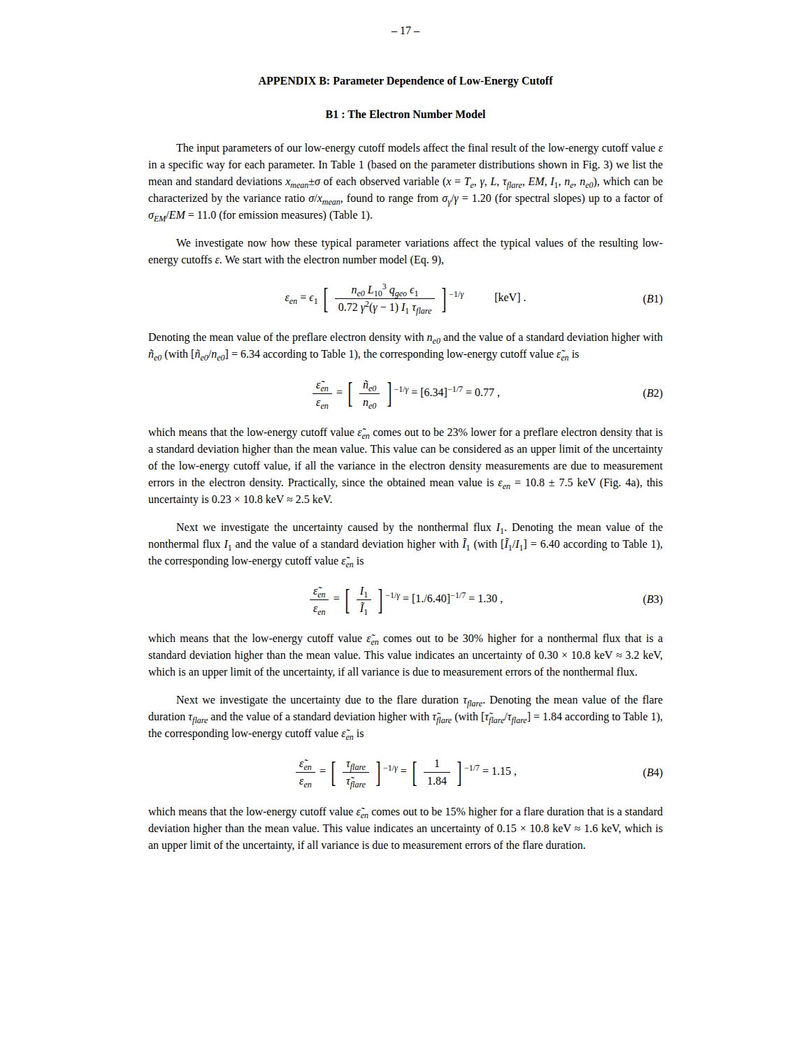– 17 –
APPENDIX B: Parameter Dependence of Low-Energy Cutoff
B1 : The Electron Number Model
The input parameters of our low-energy cutoff models affect the final result of the low-energy cutoff value ε in a specific way for each parameter. In Table 1 (based on the parameter distributions shown in Fig. 3) we list the mean and standard deviations xmean±σ of each observed variable (x = Te, γ, L, τflare, EM, I1, ne, ne0), which can be characterized by the variance ratio σ/xmean, found to range from σγ/γ = 1.20 (for spectral slopes) up to a factor of σEM/EM = 11.0 (for emission measures) (Table 1).
We investigate now how these typical parameter variations affect the typical values of the resulting low-energy cutoffs ε. We start with the electron number model (Eq. 9),
εen = ϵ1 [ ne0 L103 qgeo ϵ1 0.72 γ2(γ − 1) I1 τflare ]−1/γ [keV] . (B1)
Denoting the mean value of the preflare electron density with ne0 and the value of a standard deviation higher with ñe0 (with [ñe0/ne0] = 6.34 according to Table 1), the corresponding low-energy cutoff value ε̃en is
ε̃en εen = [ ñe0 ne0 ]−1/γ = [6.34]−1/7 = 0.77 , (B2)
which means that the low-energy cutoff value ε̃en comes out to be 23% lower for a preflare electron density that is a standard deviation higher than the mean value. This value can be considered as an upper limit of the uncertainty of the low-energy cutoff value, if all the variance in the electron density measurements are due to measurement errors in the electron density. Practically, since the obtained mean value is εen = 10.8 ± 7.5 keV (Fig. 4a), this uncertainty is 0.23 × 10.8 keV ≈ 2.5 keV.
Next we investigate the uncertainty caused by the nonthermal flux I1. Denoting the mean value of the nonthermal flux I1 and the value of a standard deviation higher with Ĩ1 (with [Ĩ1/I1] = 6.40 according to Table 1), the corresponding low-energy cutoff value ε̃en is
ε̃en εen = [ I1 Ĩ1 ]−1/γ = [1./6.40]−1/7 = 1.30 , (B3)
which means that the low-energy cutoff value ε̃en comes out to be 30% higher for a nonthermal flux that is a standard deviation higher than the mean value. This value indicates an uncertainty of 0.30 × 10.8 keV ≈ 3.2 keV, which is an upper limit of the uncertainty, if all variance is due to measurement errors of the nonthermal flux.
Next we investigate the uncertainty due to the flare duration τflare. Denoting the mean value of the flare duration τflare and the value of a standard deviation higher with τ̃flare (with [τ̃flare/τflare] = 1.84 according to Table 1), the corresponding low-energy cutoff value ε̃en is
ε̃en εen = [ τflare τ̃flare ]−1/γ = [ 1 1.84 ]−1/7 = 1.15 , (B4)
which means that the low-energy cutoff value ε̃en comes out to be 15% higher for a flare duration that is a standard deviation higher than the mean value. This value indicates an uncertainty of 0.15 × 10.8 keV ≈ 1.6 keV, which is an upper limit of the uncertainty, if all variance is due to measurement errors of the flare duration.